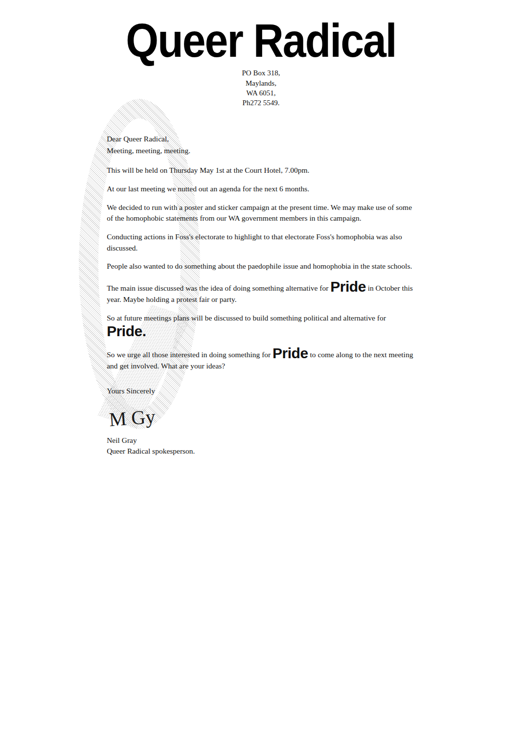Queer Radical
PO Box 318,
Maylands,
WA 6051,
Ph272 5549.
Dear Queer Radical,
Meeting, meeting, meeting.
This will be held on Thursday May 1st at the Court Hotel, 7.00pm.
At our last meeting we nutted out an agenda for the next 6 months.
We decided to run with a poster and sticker campaign at the present time. We may make use of some of the homophobic statements from our WA government members in this campaign.
Conducting actions in Foss's electorate to highlight to that electorate Foss's homophobia was also discussed.
People also wanted to do something about the paedophile issue and homophobia in the state schools.
The main issue discussed was the idea of doing something alternative for Pride in October this year. Maybe holding a protest fair or party.
So at future meetings plans will be discussed to build something political and alternative for Pride.
So we urge all those interested in doing something for Pride to come along to the next meeting and get involved. What are your ideas?
Yours Sincerely
M Gy
Neil Gray Queer Radical spokesperson.